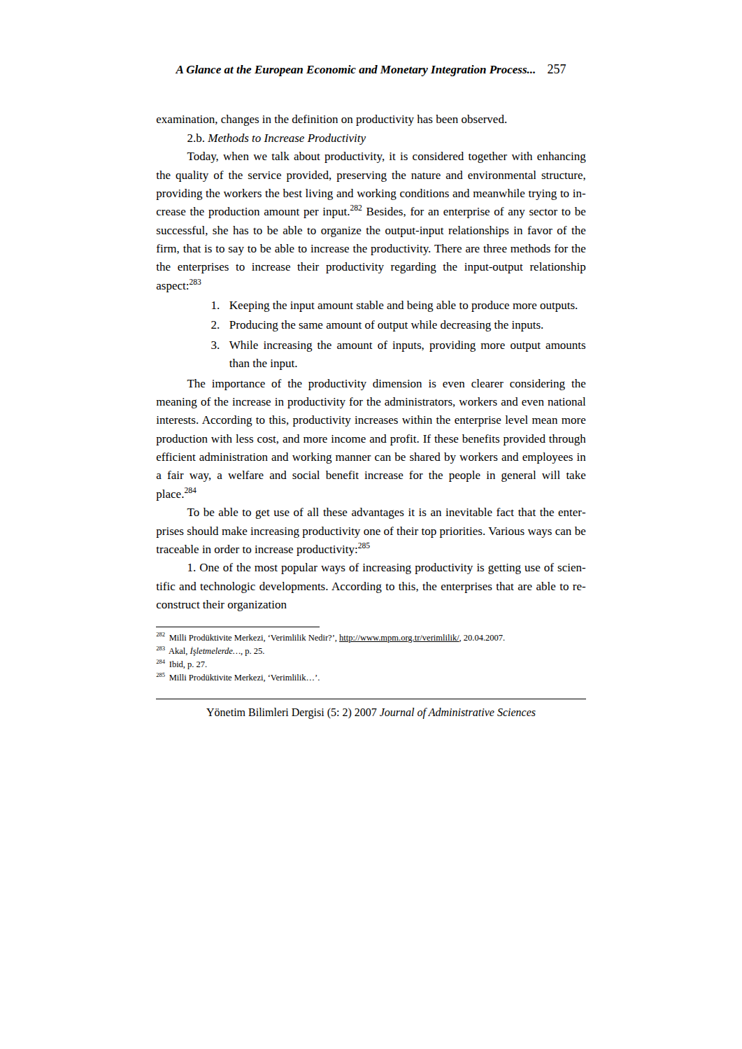A Glance at the European Economic and Monetary Integration Process...257
examination, changes in the definition on productivity has been observed.
2.b. Methods to Increase Productivity
Today, when we talk about productivity, it is considered together with enhancing the quality of the service provided, preserving the nature and environmental structure, providing the workers the best living and working conditions and meanwhile trying to increase the production amount per input.282 Besides, for an enterprise of any sector to be successful, she has to be able to organize the output-input relationships in favor of the firm, that is to say to be able to increase the productivity. There are three methods for the the enterprises to increase their productivity regarding the input-output relationship aspect:283
Keeping the input amount stable and being able to produce more outputs.
Producing the same amount of output while decreasing the inputs.
While increasing the amount of inputs, providing more output amounts than the input.
The importance of the productivity dimension is even clearer considering the meaning of the increase in productivity for the administrators, workers and even national interests. According to this, productivity increases within the enterprise level mean more production with less cost, and more income and profit. If these benefits provided through efficient administration and working manner can be shared by workers and employees in a fair way, a welfare and social benefit increase for the people in general will take place.284
To be able to get use of all these advantages it is an inevitable fact that the enterprises should make increasing productivity one of their top priorities. Various ways can be traceable in order to increase productivity:285
1. One of the most popular ways of increasing productivity is getting use of scientific and technologic developments. According to this, the enterprises that are able to reconstruct their organization
282 Milli Prodüktivite Merkezi, ‘Verimlilik Nedir?’, http://www.mpm.org.tr/verimlilik/, 20.04.2007.
283 Akal, İşletmelerde…, p. 25.
284 Ibid, p. 27.
285 Milli Prodüktivite Merkezi, ‘Verimlilik…’.
Yönetim Bilimleri Dergisi (5: 2) 2007 Journal of Administrative Sciences